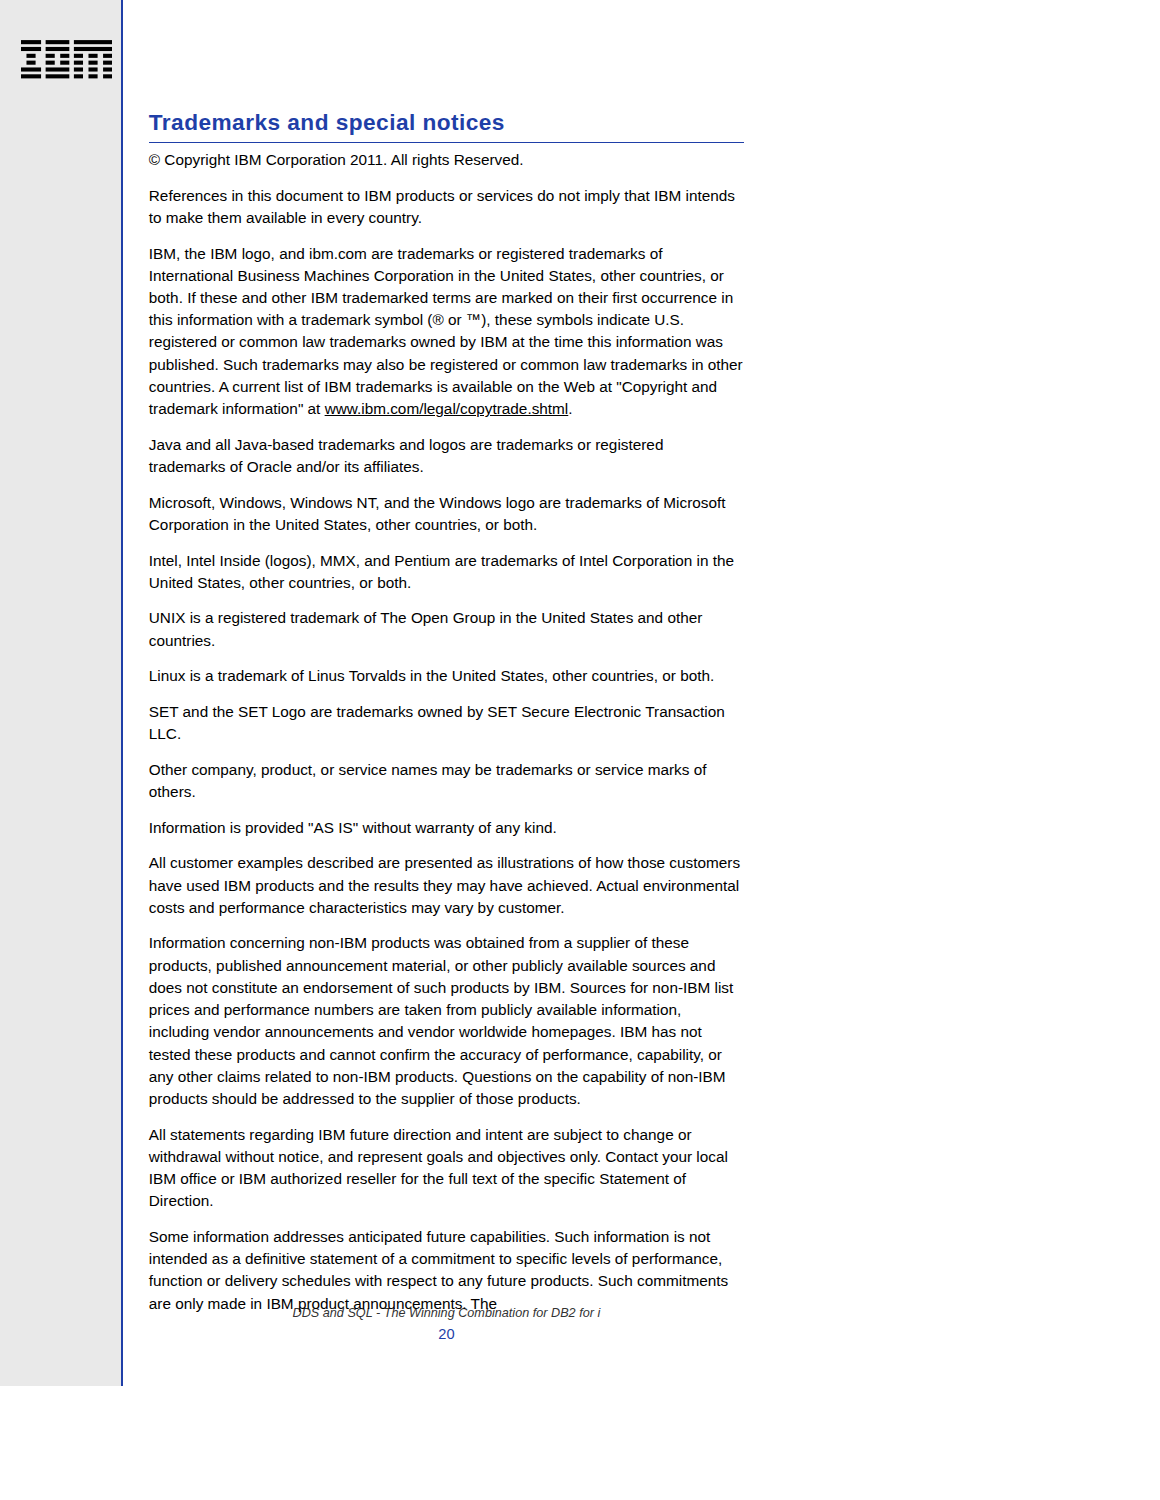Trademarks and special notices
© Copyright IBM Corporation 2011. All rights Reserved.
References in this document to IBM products or services do not imply that IBM intends to make them available in every country.
IBM, the IBM logo, and ibm.com are trademarks or registered trademarks of International Business Machines Corporation in the United States, other countries, or both. If these and other IBM trademarked terms are marked on their first occurrence in this information with a trademark symbol (® or ™), these symbols indicate U.S. registered or common law trademarks owned by IBM at the time this information was published. Such trademarks may also be registered or common law trademarks in other countries. A current list of IBM trademarks is available on the Web at "Copyright and trademark information" at www.ibm.com/legal/copytrade.shtml.
Java and all Java-based trademarks and logos are trademarks or registered trademarks of Oracle and/or its affiliates.
Microsoft, Windows, Windows NT, and the Windows logo are trademarks of Microsoft Corporation in the United States, other countries, or both.
Intel, Intel Inside (logos), MMX, and Pentium are trademarks of Intel Corporation in the United States, other countries, or both.
UNIX is a registered trademark of The Open Group in the United States and other countries.
Linux is a trademark of Linus Torvalds in the United States, other countries, or both.
SET and the SET Logo are trademarks owned by SET Secure Electronic Transaction LLC.
Other company, product, or service names may be trademarks or service marks of others.
Information is provided "AS IS" without warranty of any kind.
All customer examples described are presented as illustrations of how those customers have used IBM products and the results they may have achieved. Actual environmental costs and performance characteristics may vary by customer.
Information concerning non-IBM products was obtained from a supplier of these products, published announcement material, or other publicly available sources and does not constitute an endorsement of such products by IBM. Sources for non-IBM list prices and performance numbers are taken from publicly available information, including vendor announcements and vendor worldwide homepages. IBM has not tested these products and cannot confirm the accuracy of performance, capability, or any other claims related to non-IBM products. Questions on the capability of non-IBM products should be addressed to the supplier of those products.
All statements regarding IBM future direction and intent are subject to change or withdrawal without notice, and represent goals and objectives only. Contact your local IBM office or IBM authorized reseller for the full text of the specific Statement of Direction.
Some information addresses anticipated future capabilities. Such information is not intended as a definitive statement of a commitment to specific levels of performance, function or delivery schedules with respect to any future products. Such commitments are only made in IBM product announcements. The
DDS and SQL - The Winning Combination for DB2 for i
20